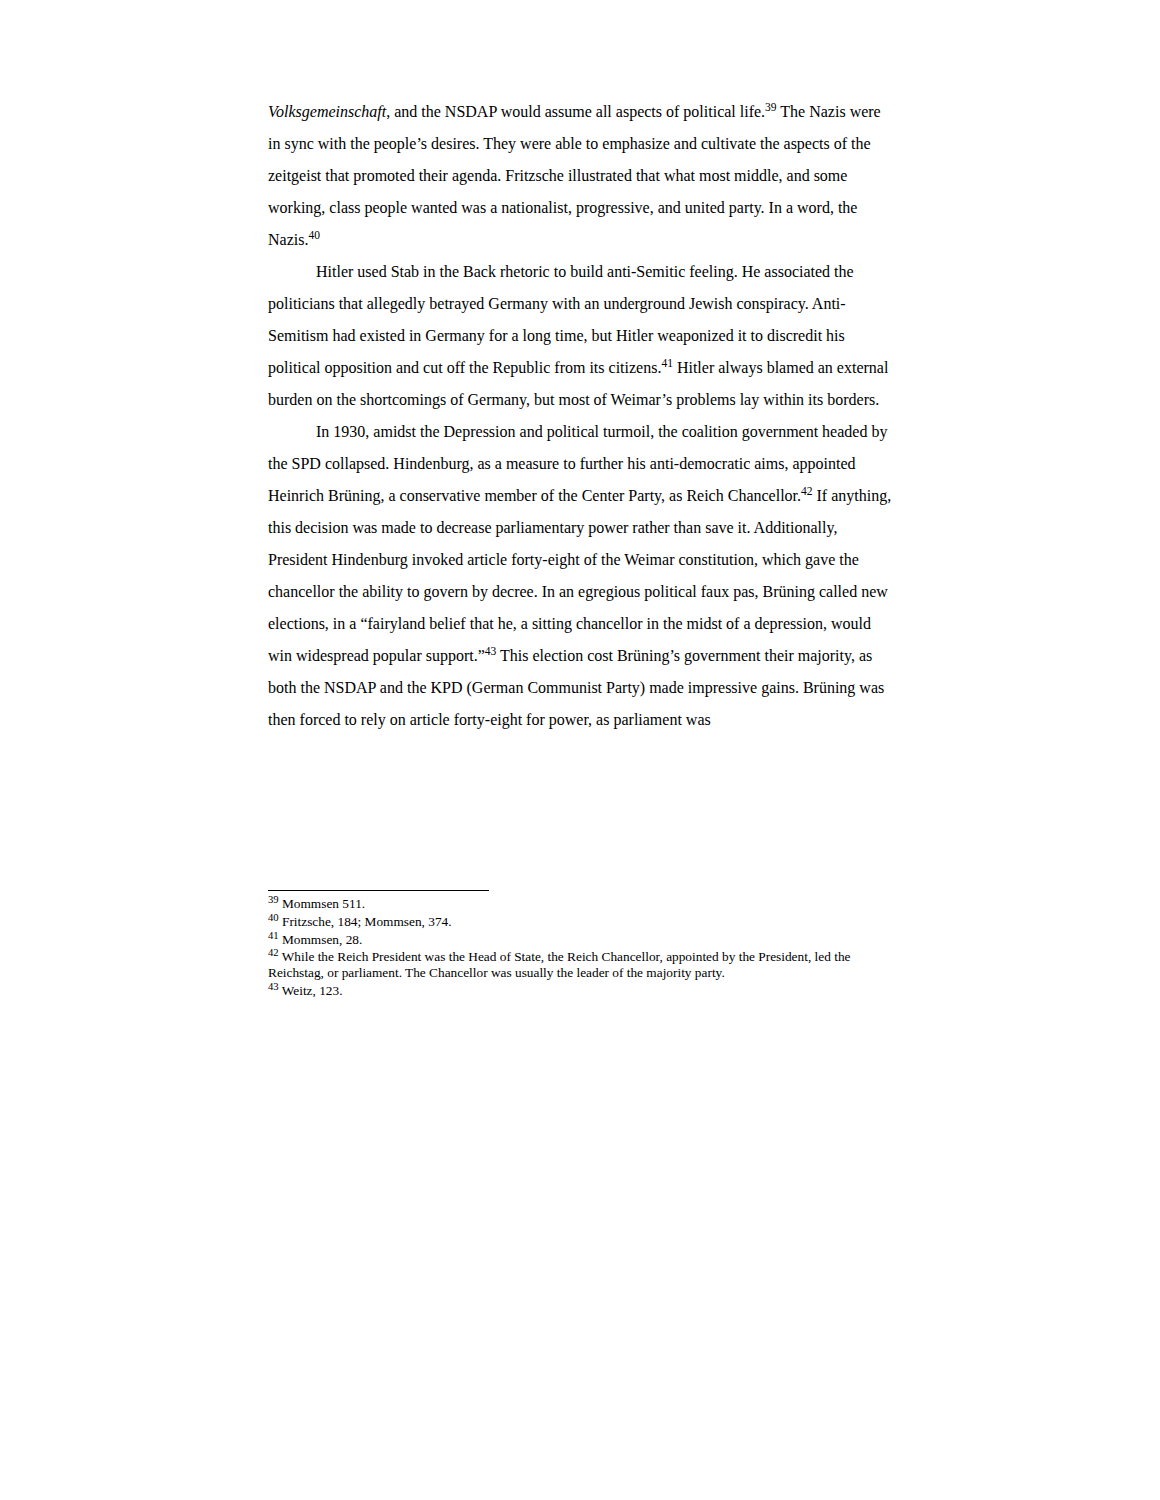Volksgemeinschaft, and the NSDAP would assume all aspects of political life.39 The Nazis were in sync with the people’s desires. They were able to emphasize and cultivate the aspects of the zeitgeist that promoted their agenda. Fritzsche illustrated that what most middle, and some working, class people wanted was a nationalist, progressive, and united party. In a word, the Nazis.40
Hitler used Stab in the Back rhetoric to build anti-Semitic feeling. He associated the politicians that allegedly betrayed Germany with an underground Jewish conspiracy. Anti-Semitism had existed in Germany for a long time, but Hitler weaponized it to discredit his political opposition and cut off the Republic from its citizens.41 Hitler always blamed an external burden on the shortcomings of Germany, but most of Weimar’s problems lay within its borders.
In 1930, amidst the Depression and political turmoil, the coalition government headed by the SPD collapsed. Hindenburg, as a measure to further his anti-democratic aims, appointed Heinrich Brüning, a conservative member of the Center Party, as Reich Chancellor.42 If anything, this decision was made to decrease parliamentary power rather than save it. Additionally, President Hindenburg invoked article forty-eight of the Weimar constitution, which gave the chancellor the ability to govern by decree. In an egregious political faux pas, Brüning called new elections, in a “fairyland belief that he, a sitting chancellor in the midst of a depression, would win widespread popular support.”43 This election cost Brüning’s government their majority, as both the NSDAP and the KPD (German Communist Party) made impressive gains. Brüning was then forced to rely on article forty-eight for power, as parliament was
39 Mommsen 511.
40 Fritzsche, 184; Mommsen, 374.
41 Mommsen, 28.
42 While the Reich President was the Head of State, the Reich Chancellor, appointed by the President, led the Reichstag, or parliament. The Chancellor was usually the leader of the majority party.
43 Weitz, 123.